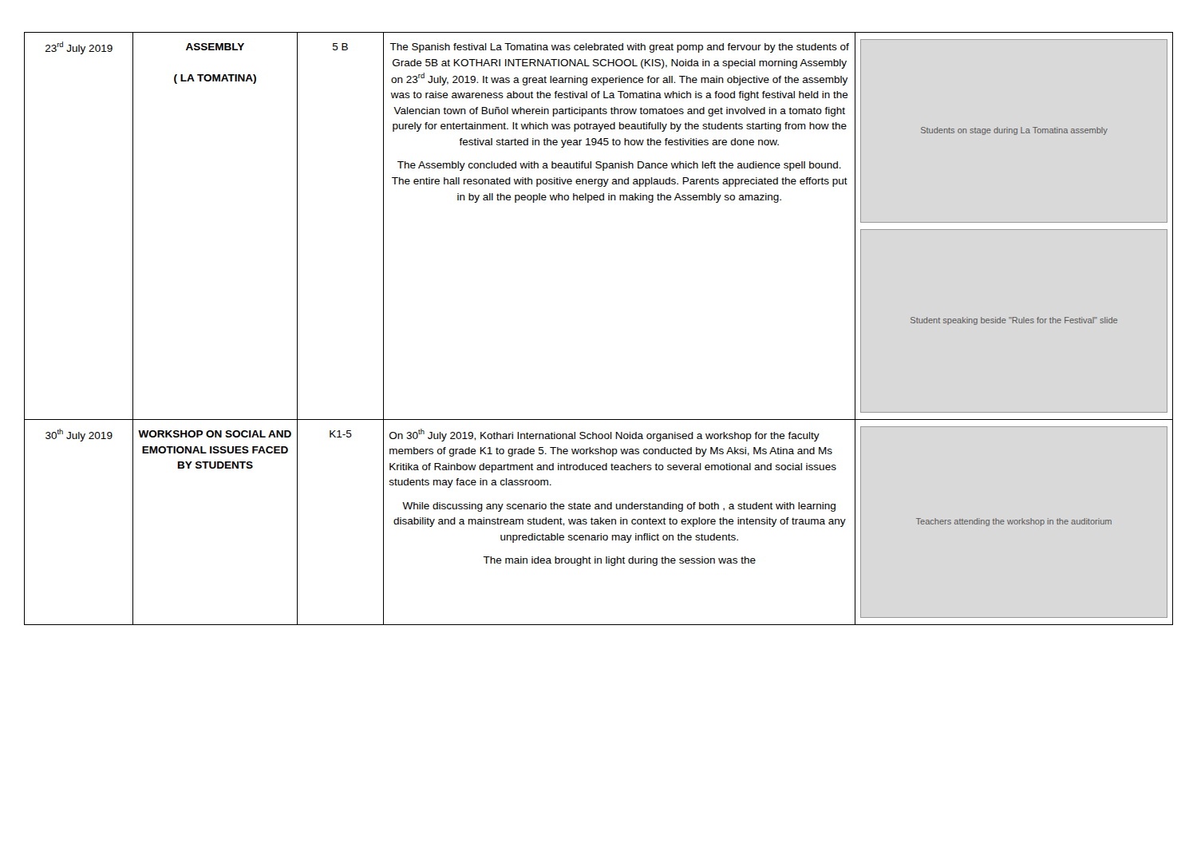| 23 rd July 2019 | ASSEMBLY ( LA TOMATINA) | 5 B | The Spanish festival La Tomatina was celebrated with great pomp and fervour by the students of Grade 5B at KOTHARI INTERNATIONAL SCHOOL (KIS), Noida in a special morning Assembly on 23 rd July, 2019. It was a great learning experience for all. The main objective of the assembly was to raise awareness about the festival of La Tomatina which is a food fight festival held in the Valencian town of Buñol wherein participants throw tomatoes and get involved in a tomato fight purely for entertainment. It which was potrayed beautifully by the students starting from how the festival started in the year 1945 to how the festivities are done now. The Assembly concluded with a beautiful Spanish Dance which left the audience spell bound. The entire hall resonated with positive energy and applauds. Parents appreciated the efforts put in by all the people who helped in making the Assembly so amazing. | Students on stage during La Tomatina assembly Student speaking beside "Rules for the Festival" slide |
| 30 th July 2019 | WORKSHOP ON SOCIAL AND EMOTIONAL ISSUES FACED BY STUDENTS | K1-5 | On 30 th July 2019, Kothari International School Noida organised a workshop for the faculty members of grade K1 to grade 5. The workshop was conducted by Ms Aksi, Ms Atina and Ms Kritika of Rainbow department and introduced teachers to several emotional and social issues students may face in a classroom. While discussing any scenario the state and understanding of both , a student with learning disability and a mainstream student, was taken in context to explore the intensity of trauma any unpredictable scenario may inflict on the students. The main idea brought in light during the session was the | Teachers attending the workshop in the auditorium |